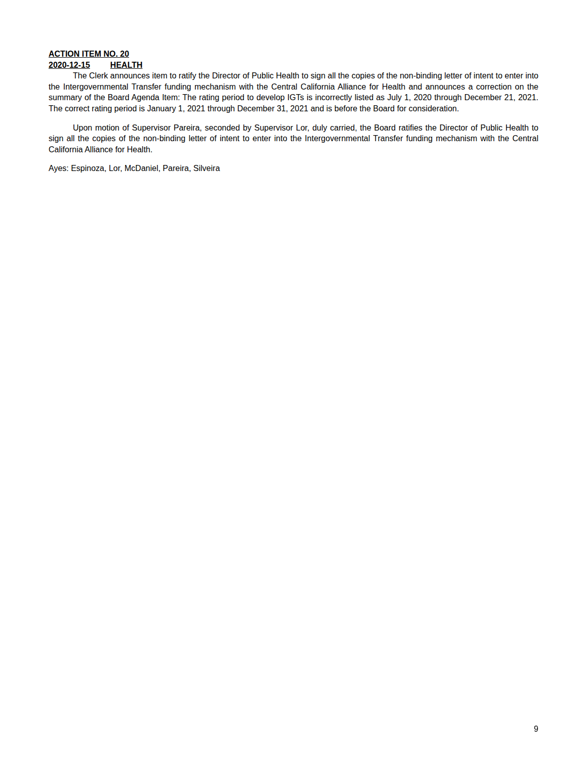ACTION ITEM NO. 20
2020-12-15HEALTH
The Clerk announces item to ratify the Director of Public Health to sign all the copies of the non-binding letter of intent to enter into the Intergovernmental Transfer funding mechanism with the Central California Alliance for Health and announces a correction on the summary of the Board Agenda Item: The rating period to develop IGTs is incorrectly listed as July 1, 2020 through December 21, 2021. The correct rating period is January 1, 2021 through December 31, 2021 and is before the Board for consideration.
Upon motion of Supervisor Pareira, seconded by Supervisor Lor, duly carried, the Board ratifies the Director of Public Health to sign all the copies of the non-binding letter of intent to enter into the Intergovernmental Transfer funding mechanism with the Central California Alliance for Health.
Ayes: Espinoza, Lor, McDaniel, Pareira, Silveira
9